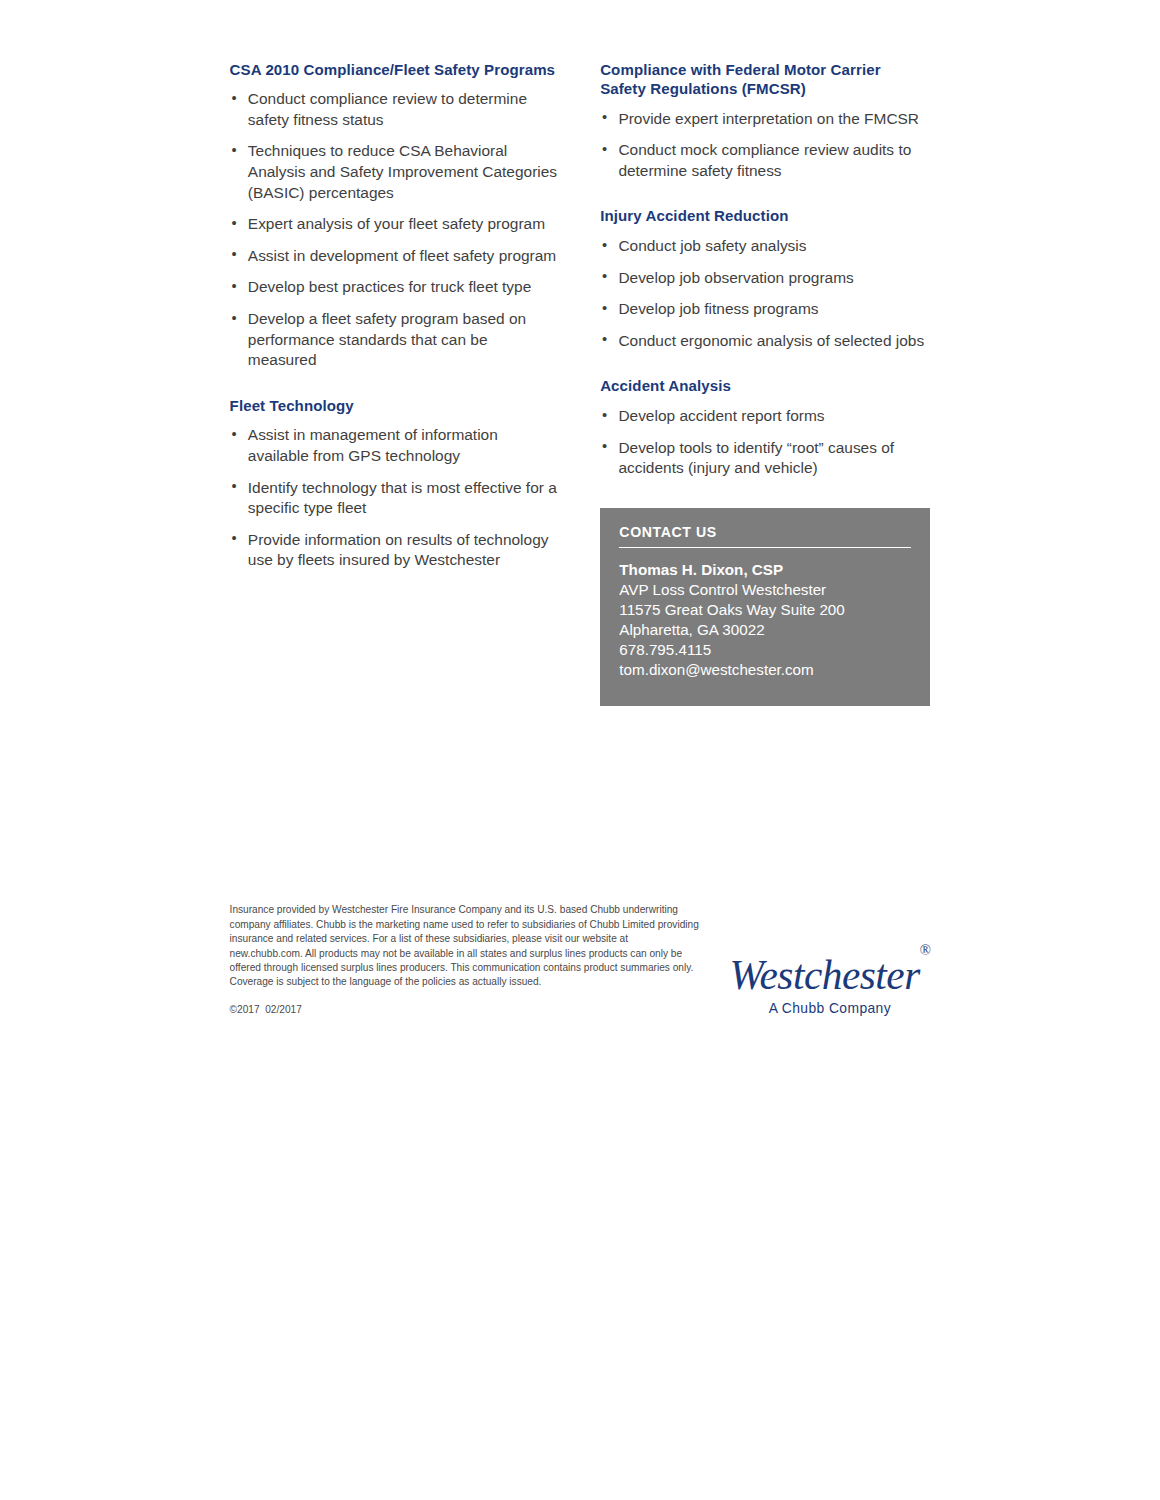CSA 2010 Compliance/Fleet Safety Programs
Conduct compliance review to determine safety fitness status
Techniques to reduce CSA Behavioral Analysis and Safety Improvement Categories (BASIC) percentages
Expert analysis of your fleet safety program
Assist in development of fleet safety program
Develop best practices for truck fleet type
Develop a fleet safety program based on performance standards that can be measured
Fleet Technology
Assist in management of information available from GPS technology
Identify technology that is most effective for a specific type fleet
Provide information on results of technology use by fleets insured by Westchester
Compliance with Federal Motor Carrier Safety Regulations (FMCSR)
Provide expert interpretation on the FMCSR
Conduct mock compliance review audits to determine safety fitness
Injury Accident Reduction
Conduct job safety analysis
Develop job observation programs
Develop job fitness programs
Conduct ergonomic analysis of selected jobs
Accident Analysis
Develop accident report forms
Develop tools to identify “root” causes of accidents (injury and vehicle)
CONTACT US
Thomas H. Dixon, CSP
AVP Loss Control Westchester
11575 Great Oaks Way Suite 200
Alpharetta, GA 30022
678.795.4115
tom.dixon@westchester.com
Insurance provided by Westchester Fire Insurance Company and its U.S. based Chubb underwriting company affiliates. Chubb is the marketing name used to refer to subsidiaries of Chubb Limited providing insurance and related services. For a list of these subsidiaries, please visit our website at new.chubb.com. All products may not be available in all states and surplus lines products can only be offered through licensed surplus lines producers. This communication contains product summaries only. Coverage is subject to the language of the policies as actually issued.
©2017 02/2017
Westchester®
A Chubb Company